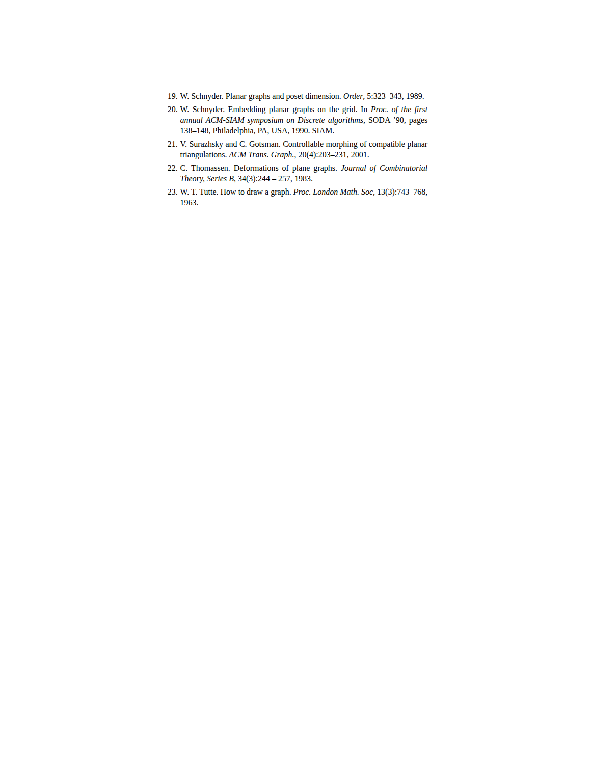19. W. Schnyder. Planar graphs and poset dimension. Order, 5:323–343, 1989.
20. W. Schnyder. Embedding planar graphs on the grid. In Proc. of the first annual ACM-SIAM symposium on Discrete algorithms, SODA ’90, pages 138–148, Philadelphia, PA, USA, 1990. SIAM.
21. V. Surazhsky and C. Gotsman. Controllable morphing of compatible planar triangulations. ACM Trans. Graph., 20(4):203–231, 2001.
22. C. Thomassen. Deformations of plane graphs. Journal of Combinatorial Theory, Series B, 34(3):244 – 257, 1983.
23. W. T. Tutte. How to draw a graph. Proc. London Math. Soc, 13(3):743–768, 1963.